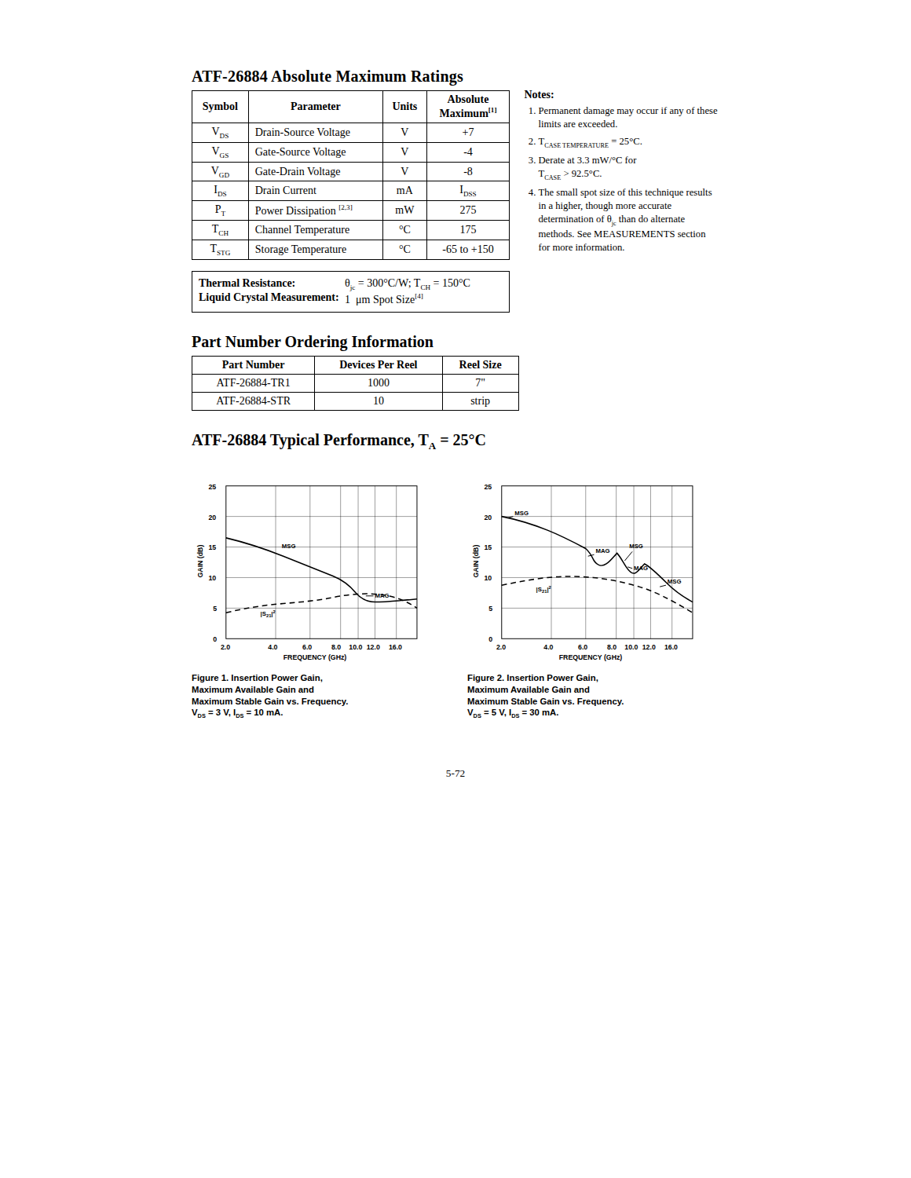ATF-26884 Absolute Maximum Ratings
| Symbol | Parameter | Units | Absolute Maximum [1] |
| --- | --- | --- | --- |
| V DS | Drain-Source Voltage | V | +7 |
| V GS | Gate-Source Voltage | V | -4 |
| V GD | Gate-Drain Voltage | V | -8 |
| I DS | Drain Current | mA | I DSS |
| P T | Power Dissipation [2,3] | mW | 275 |
| T CH | Channel Temperature | °C | 175 |
| T STG | Storage Temperature | °C | -65 to +150 |
Thermal Resistance:
Liquid Crystal Measurement:
θjc = 300°C/W; TCH = 150°C
1 μm Spot Size[4]
Notes:
Permanent damage may occur if any of these limits are exceeded.
TCASE TEMPERATURE = 25°C.
Derate at 3.3 mW/°C for
TCASE > 92.5°C.
The small spot size of this technique results in a higher, though more accurate determination of θjc than do alternate methods. See MEASUREMENTS section for more information.
Part Number Ordering Information
| Part Number | Devices Per Reel | Reel Size |
| --- | --- | --- |
| ATF-26884-TR1 | 1000 | 7" |
| ATF-26884-STR | 10 | strip |
ATF-26884 Typical Performance, TA = 25°C
GAIN (dB) 25 20 15 10 5 0 2.0 4.0 6.0 8.0 10.0 12.0 16.0 FREQUENCY (GHz) MSG MAG |S21|2
Figure 1. Insertion Power Gain,
Maximum Available Gain and
Maximum Stable Gain vs. Frequency.
VDS = 3 V, IDS = 10 mA.
GAIN (dB) 25 20 15 10 5 0 2.0 4.0 6.0 8.0 10.0 12.0 16.0 FREQUENCY (GHz) MSG MAG MSG MAG MSG |S21|2
Figure 2. Insertion Power Gain,
Maximum Available Gain and
Maximum Stable Gain vs. Frequency.
VDS = 5 V, IDS = 30 mA.
5-72